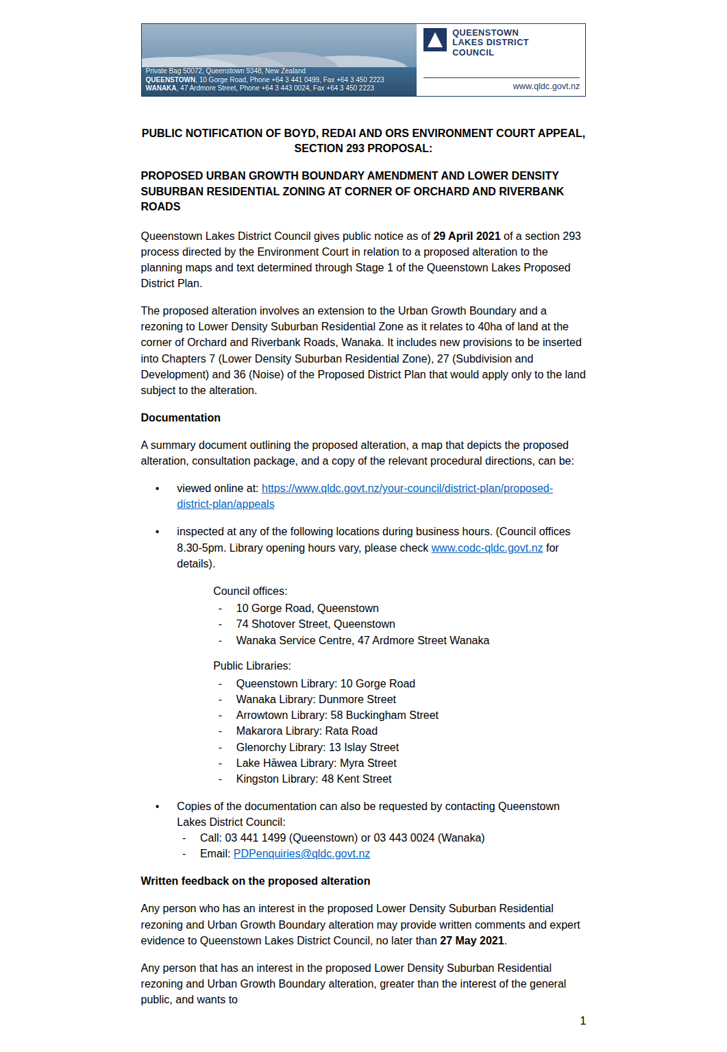Private Bag 50072, Queenstown 9348, New Zealand
QUEENSTOWN, 10 Gorge Road, Phone +64 3 441 0499, Fax +64 3 450 2223
WANAKA, 47 Ardmore Street, Phone +64 3 443 0024, Fax +64 3 450 2223
Queenstown
Lakes District
Council
www.qldc.govt.nz
PUBLIC NOTIFICATION OF BOYD, REDAI AND ORS ENVIRONMENT COURT APPEAL,
SECTION 293 PROPOSAL:
PROPOSED URBAN GROWTH BOUNDARY AMENDMENT AND LOWER DENSITY SUBURBAN RESIDENTIAL ZONING AT CORNER OF ORCHARD AND RIVERBANK ROADS
Queenstown Lakes District Council gives public notice as of 29 April 2021 of a section 293 process directed by the Environment Court in relation to a proposed alteration to the planning maps and text determined through Stage 1 of the Queenstown Lakes Proposed District Plan.
The proposed alteration involves an extension to the Urban Growth Boundary and a rezoning to Lower Density Suburban Residential Zone as it relates to 40ha of land at the corner of Orchard and Riverbank Roads, Wanaka. It includes new provisions to be inserted into Chapters 7 (Lower Density Suburban Residential Zone), 27 (Subdivision and Development) and 36 (Noise) of the Proposed District Plan that would apply only to the land subject to the alteration.
Documentation
A summary document outlining the proposed alteration, a map that depicts the proposed alteration, consultation package, and a copy of the relevant procedural directions, can be:
viewed online at: https://www.qldc.govt.nz/your-council/district-plan/proposed-district-plan/appeals
inspected at any of the following locations during business hours. (Council offices 8.30-5pm. Library opening hours vary, please check www.codc-qldc.govt.nz for details).
Council offices:
10 Gorge Road, Queenstown
74 Shotover Street, Queenstown
Wanaka Service Centre, 47 Ardmore Street Wanaka
Public Libraries:
Queenstown Library: 10 Gorge Road
Wanaka Library: Dunmore Street
Arrowtown Library: 58 Buckingham Street
Makarora Library: Rata Road
Glenorchy Library: 13 Islay Street
Lake Hāwea Library: Myra Street
Kingston Library: 48 Kent Street
Copies of the documentation can also be requested by contacting Queenstown Lakes District Council:
Call: 03 441 1499 (Queenstown) or 03 443 0024 (Wanaka)
Email: PDPenquiries@qldc.govt.nz
Written feedback on the proposed alteration
Any person who has an interest in the proposed Lower Density Suburban Residential rezoning and Urban Growth Boundary alteration may provide written comments and expert evidence to Queenstown Lakes District Council, no later than 27 May 2021.
Any person that has an interest in the proposed Lower Density Suburban Residential rezoning and Urban Growth Boundary alteration, greater than the interest of the general public, and wants to
1